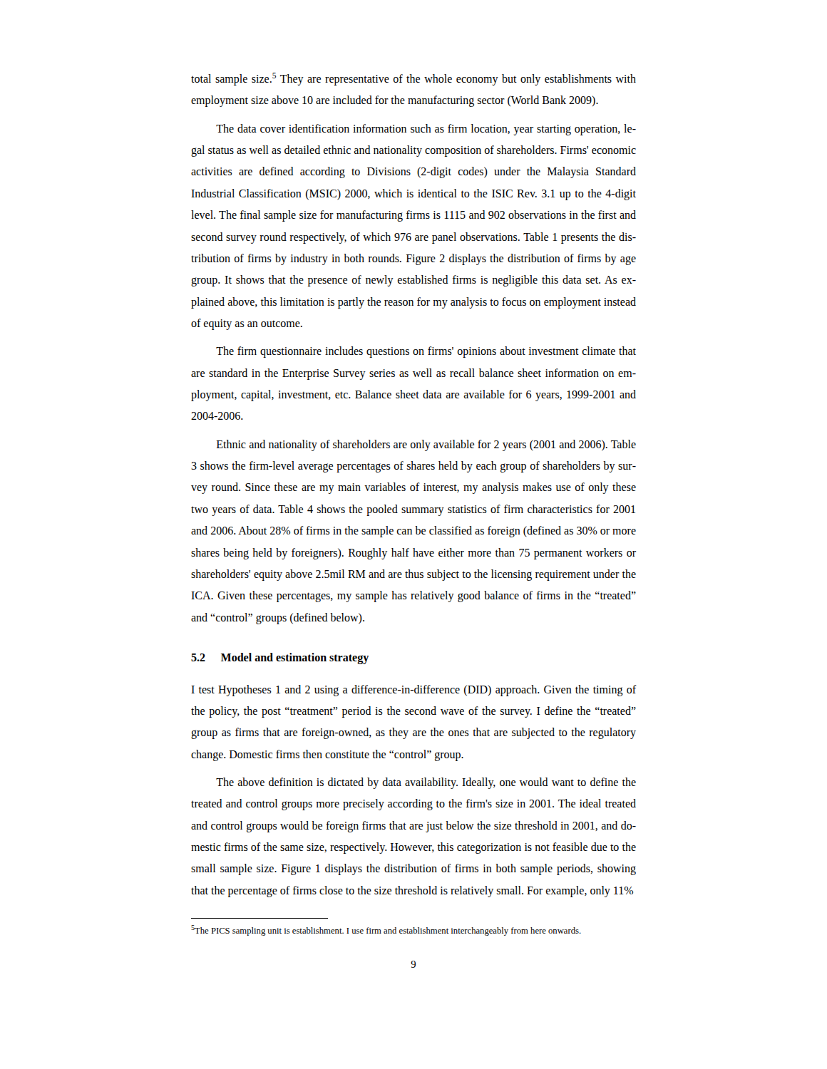total sample size.5 They are representative of the whole economy but only establishments with employment size above 10 are included for the manufacturing sector (World Bank 2009).
The data cover identification information such as firm location, year starting operation, legal status as well as detailed ethnic and nationality composition of shareholders. Firms' economic activities are defined according to Divisions (2-digit codes) under the Malaysia Standard Industrial Classification (MSIC) 2000, which is identical to the ISIC Rev. 3.1 up to the 4-digit level. The final sample size for manufacturing firms is 1115 and 902 observations in the first and second survey round respectively, of which 976 are panel observations. Table 1 presents the distribution of firms by industry in both rounds. Figure 2 displays the distribution of firms by age group. It shows that the presence of newly established firms is negligible this data set. As explained above, this limitation is partly the reason for my analysis to focus on employment instead of equity as an outcome.
The firm questionnaire includes questions on firms' opinions about investment climate that are standard in the Enterprise Survey series as well as recall balance sheet information on employment, capital, investment, etc. Balance sheet data are available for 6 years, 1999-2001 and 2004-2006.
Ethnic and nationality of shareholders are only available for 2 years (2001 and 2006). Table 3 shows the firm-level average percentages of shares held by each group of shareholders by survey round. Since these are my main variables of interest, my analysis makes use of only these two years of data. Table 4 shows the pooled summary statistics of firm characteristics for 2001 and 2006. About 28% of firms in the sample can be classified as foreign (defined as 30% or more shares being held by foreigners). Roughly half have either more than 75 permanent workers or shareholders' equity above 2.5mil RM and are thus subject to the licensing requirement under the ICA. Given these percentages, my sample has relatively good balance of firms in the “treated” and “control” groups (defined below).
5.2 Model and estimation strategy
I test Hypotheses 1 and 2 using a difference-in-difference (DID) approach. Given the timing of the policy, the post “treatment” period is the second wave of the survey. I define the “treated” group as firms that are foreign-owned, as they are the ones that are subjected to the regulatory change. Domestic firms then constitute the “control” group.
The above definition is dictated by data availability. Ideally, one would want to define the treated and control groups more precisely according to the firm's size in 2001. The ideal treated and control groups would be foreign firms that are just below the size threshold in 2001, and domestic firms of the same size, respectively. However, this categorization is not feasible due to the small sample size. Figure 1 displays the distribution of firms in both sample periods, showing that the percentage of firms close to the size threshold is relatively small. For example, only 11%
5The PICS sampling unit is establishment. I use firm and establishment interchangeably from here onwards.
9